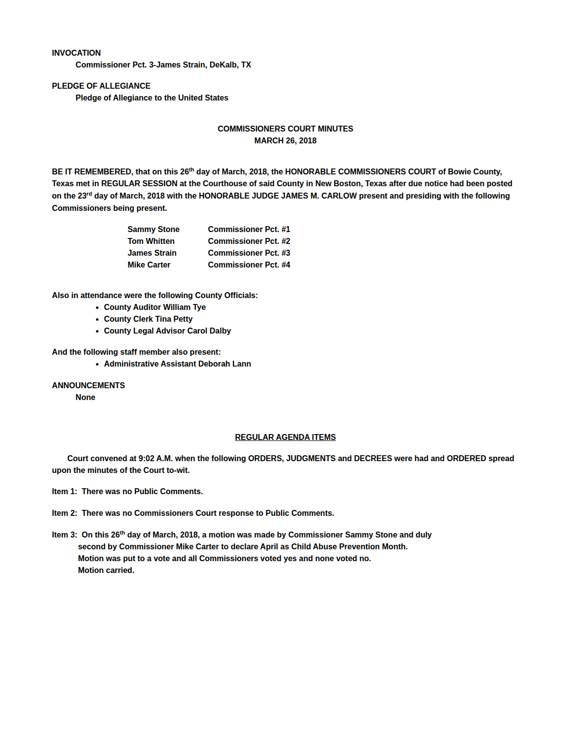INVOCATION
Commissioner Pct. 3-James Strain, DeKalb, TX
PLEDGE OF ALLEGIANCE
Pledge of Allegiance to the United States
COMMISSIONERS COURT MINUTES
MARCH 26, 2018
BE IT REMEMBERED, that on this 26th day of March, 2018, the HONORABLE COMMISSIONERS COURT of Bowie County, Texas met in REGULAR SESSION at the Courthouse of said County in New Boston, Texas after due notice had been posted on the 23rd day of March, 2018 with the HONORABLE JUDGE JAMES M. CARLOW present and presiding with the following Commissioners being present.
| Sammy Stone | Commissioner Pct. #1 |
| Tom Whitten | Commissioner Pct. #2 |
| James Strain | Commissioner Pct. #3 |
| Mike Carter | Commissioner Pct. #4 |
Also in attendance were the following County Officials:
County Auditor William Tye
County Clerk Tina Petty
County Legal Advisor Carol Dalby
And the following staff member also present:
Administrative Assistant Deborah Lann
ANNOUNCEMENTS
None
REGULAR AGENDA ITEMS
Court convened at 9:02 A.M. when the following ORDERS, JUDGMENTS and DECREES were had and ORDERED spread upon the minutes of the Court to-wit.
Item 1: There was no Public Comments.
Item 2: There was no Commissioners Court response to Public Comments.
Item 3: On this 26th day of March, 2018, a motion was made by Commissioner Sammy Stone and duly
second by Commissioner Mike Carter to declare April as Child Abuse Prevention Month.
Motion was put to a vote and all Commissioners voted yes and none voted no.
Motion carried.